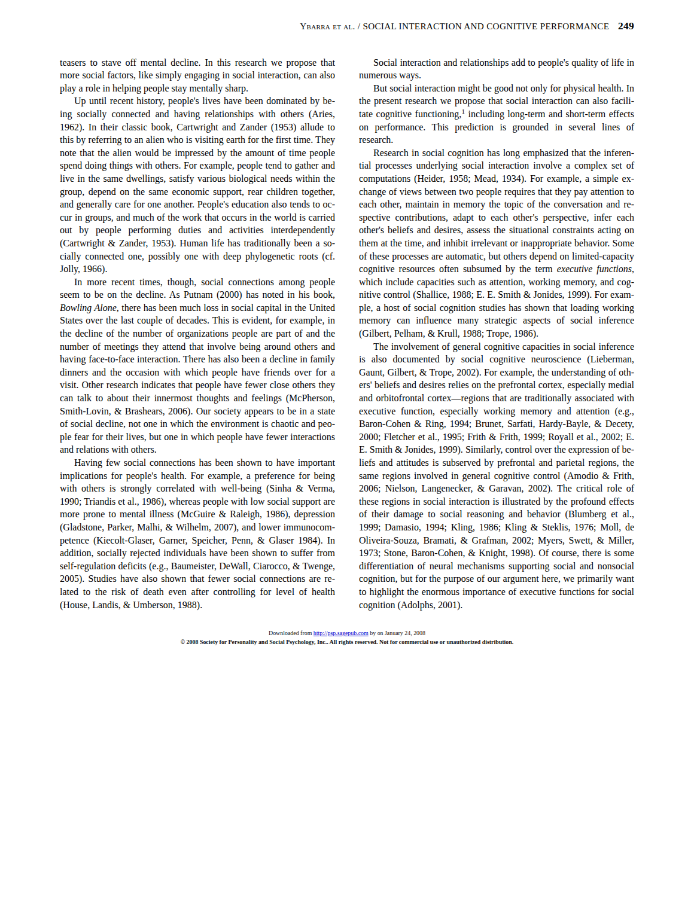Ybarra et al. / SOCIAL INTERACTION AND COGNITIVE PERFORMANCE 249
teasers to stave off mental decline. In this research we propose that more social factors, like simply engaging in social interaction, can also play a role in helping people stay mentally sharp.
Up until recent history, people's lives have been dominated by being socially connected and having relationships with others (Aries, 1962). In their classic book, Cartwright and Zander (1953) allude to this by referring to an alien who is visiting earth for the first time. They note that the alien would be impressed by the amount of time people spend doing things with others. For example, people tend to gather and live in the same dwellings, satisfy various biological needs within the group, depend on the same economic support, rear children together, and generally care for one another. People's education also tends to occur in groups, and much of the work that occurs in the world is carried out by people performing duties and activities interdependently (Cartwright & Zander, 1953). Human life has traditionally been a socially connected one, possibly one with deep phylogenetic roots (cf. Jolly, 1966).
In more recent times, though, social connections among people seem to be on the decline. As Putnam (2000) has noted in his book, Bowling Alone, there has been much loss in social capital in the United States over the last couple of decades. This is evident, for example, in the decline of the number of organizations people are part of and the number of meetings they attend that involve being around others and having face-to-face interaction. There has also been a decline in family dinners and the occasion with which people have friends over for a visit. Other research indicates that people have fewer close others they can talk to about their innermost thoughts and feelings (McPherson, Smith-Lovin, & Brashears, 2006). Our society appears to be in a state of social decline, not one in which the environment is chaotic and people fear for their lives, but one in which people have fewer interactions and relations with others.
Having few social connections has been shown to have important implications for people's health. For example, a preference for being with others is strongly correlated with well-being (Sinha & Verma, 1990; Triandis et al., 1986), whereas people with low social support are more prone to mental illness (McGuire & Raleigh, 1986), depression (Gladstone, Parker, Malhi, & Wilhelm, 2007), and lower immunocompetence (Kiecolt-Glaser, Garner, Speicher, Penn, & Glaser 1984). In addition, socially rejected individuals have been shown to suffer from self-regulation deficits (e.g., Baumeister, DeWall, Ciarocco, & Twenge, 2005). Studies have also shown that fewer social connections are related to the risk of death even after controlling for level of health (House, Landis, & Umberson, 1988).
Social interaction and relationships add to people's quality of life in numerous ways.
But social interaction might be good not only for physical health. In the present research we propose that social interaction can also facilitate cognitive functioning,1 including long-term and short-term effects on performance. This prediction is grounded in several lines of research.
Research in social cognition has long emphasized that the inferential processes underlying social interaction involve a complex set of computations (Heider, 1958; Mead, 1934). For example, a simple exchange of views between two people requires that they pay attention to each other, maintain in memory the topic of the conversation and respective contributions, adapt to each other's perspective, infer each other's beliefs and desires, assess the situational constraints acting on them at the time, and inhibit irrelevant or inappropriate behavior. Some of these processes are automatic, but others depend on limited-capacity cognitive resources often subsumed by the term executive functions, which include capacities such as attention, working memory, and cognitive control (Shallice, 1988; E. E. Smith & Jonides, 1999). For example, a host of social cognition studies has shown that loading working memory can influence many strategic aspects of social inference (Gilbert, Pelham, & Krull, 1988; Trope, 1986).
The involvement of general cognitive capacities in social inference is also documented by social cognitive neuroscience (Lieberman, Gaunt, Gilbert, & Trope, 2002). For example, the understanding of others' beliefs and desires relies on the prefrontal cortex, especially medial and orbitofrontal cortex—regions that are traditionally associated with executive function, especially working memory and attention (e.g., Baron-Cohen & Ring, 1994; Brunet, Sarfati, Hardy-Bayle, & Decety, 2000; Fletcher et al., 1995; Frith & Frith, 1999; Royall et al., 2002; E. E. Smith & Jonides, 1999). Similarly, control over the expression of beliefs and attitudes is subserved by prefrontal and parietal regions, the same regions involved in general cognitive control (Amodio & Frith, 2006; Nielson, Langenecker, & Garavan, 2002). The critical role of these regions in social interaction is illustrated by the profound effects of their damage to social reasoning and behavior (Blumberg et al., 1999; Damasio, 1994; Kling, 1986; Kling & Steklis, 1976; Moll, de Oliveira-Souza, Bramati, & Grafman, 2002; Myers, Swett, & Miller, 1973; Stone, Baron-Cohen, & Knight, 1998). Of course, there is some differentiation of neural mechanisms supporting social and nonsocial cognition, but for the purpose of our argument here, we primarily want to highlight the enormous importance of executive functions for social cognition (Adolphs, 2001).
Downloaded from http://psp.sagepub.com by on January 24, 2008
© 2008 Society for Personality and Social Psychology, Inc.. All rights reserved. Not for commercial use or unauthorized distribution.